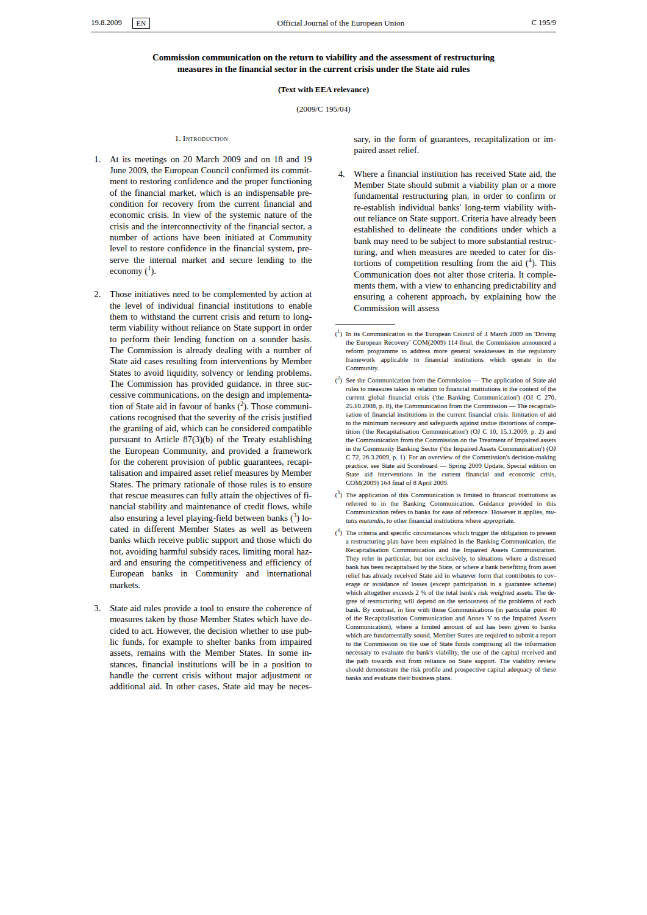19.8.2009 EN Official Journal of the European Union C 195/9
Commission communication on the return to viability and the assessment of restructuring measures in the financial sector in the current crisis under the State aid rules
(Text with EEA relevance)
(2009/C 195/04)
1. Introduction
At its meetings on 20 March 2009 and on 18 and 19 June 2009, the European Council confirmed its commitment to restoring confidence and the proper functioning of the financial market, which is an indispensable precondition for recovery from the current financial and economic crisis. In view of the systemic nature of the crisis and the interconnectivity of the financial sector, a number of actions have been initiated at Community level to restore confidence in the financial system, preserve the internal market and secure lending to the economy (1).
Those initiatives need to be complemented by action at the level of individual financial institutions to enable them to withstand the current crisis and return to long-term viability without reliance on State support in order to perform their lending function on a sounder basis. The Commission is already dealing with a number of State aid cases resulting from interventions by Member States to avoid liquidity, solvency or lending problems. The Commission has provided guidance, in three successive communications, on the design and implementation of State aid in favour of banks (2). Those communications recognised that the severity of the crisis justified the granting of aid, which can be considered compatible pursuant to Article 87(3)(b) of the Treaty establishing the European Community, and provided a framework for the coherent provision of public guarantees, recapitalisation and impaired asset relief measures by Member States. The primary rationale of those rules is to ensure that rescue measures can fully attain the objectives of financial stability and maintenance of credit flows, while also ensuring a level playing-field between banks (3) located in different Member States as well as between banks which receive public support and those which do not, avoiding harmful subsidy races, limiting moral hazard and ensuring the competitiveness and efficiency of European banks in Community and international markets.
State aid rules provide a tool to ensure the coherence of measures taken by those Member States which have decided to act. However, the decision whether to use public funds, for example to shelter banks from impaired assets, remains with the Member States. In some instances, financial institutions will be in a position to handle the current crisis without major adjustment or additional aid. In other cases, State aid may be necessary, in the form of guarantees, recapitalization or impaired asset relief.
Where a financial institution has received State aid, the Member State should submit a viability plan or a more fundamental restructuring plan, in order to confirm or re-establish individual banks' long-term viability without reliance on State support. Criteria have already been established to delineate the conditions under which a bank may need to be subject to more substantial restructuring, and when measures are needed to cater for distortions of competition resulting from the aid (4). This Communication does not alter those criteria. It complements them, with a view to enhancing predictability and ensuring a coherent approach, by explaining how the Commission will assess
(1) In its Communication to the European Council of 4 March 2009 on 'Driving the European Recovery' COM(2009) 114 final, the Commission announced a reform programme to address more general weaknesses in the regulatory framework applicable to financial institutions which operate in the Community.
(2) See the Communication from the Commission — The application of State aid rules to measures taken in relation to financial institutions in the context of the current global financial crisis ('the Banking Communication') (OJ C 270, 25.10.2008, p. 8), the Communication from the Commission — The recapitalisation of financial institutions in the current financial crisis: limitation of aid to the minimum necessary and safeguards against undue distortions of competition ('the Recapitalisation Communication') (OJ C 10, 15.1.2009, p. 2) and the Communication from the Commission on the Treatment of Impaired assets in the Community Banking Sector ('the Impaired Assets Communication') (OJ C 72, 26.3.2009, p. 1). For an overview of the Commission's decision-making practice, see State aid Scoreboard — Spring 2009 Update, Special edition on State aid interventions in the current financial and economic crisis, COM(2009) 164 final of 8 April 2009.
(3) The application of this Communication is limited to financial institutions as referred to in the Banking Communication. Guidance provided in this Communication refers to banks for ease of reference. However it applies, mutatis mutandis, to other financial institutions where appropriate.
(4) The criteria and specific circumstances which trigger the obligation to present a restructuring plan have been explained in the Banking Communication, the Recapitalisation Communication and the Impaired Assets Communication. They refer in particular, but not exclusively, to situations where a distressed bank has been recapitalised by the State, or where a bank benefiting from asset relief has already received State aid in whatever form that contributes to coverage or avoidance of losses (except participation in a guarantee scheme) which altogether exceeds 2 % of the total bank's risk weighted assets. The degree of restructuring will depend on the seriousness of the problems of each bank. By contrast, in line with those Communications (in particular point 40 of the Recapitalisation Communication and Annex V to the Impaired Assets Communication), where a limited amount of aid has been given to banks which are fundamentally sound, Member States are required to submit a report to the Commission on the use of State funds comprising all the information necessary to evaluate the bank's viability, the use of the capital received and the path towards exit from reliance on State support. The viability review should demonstrate the risk profile and prospective capital adequacy of these banks and evaluate their business plans.